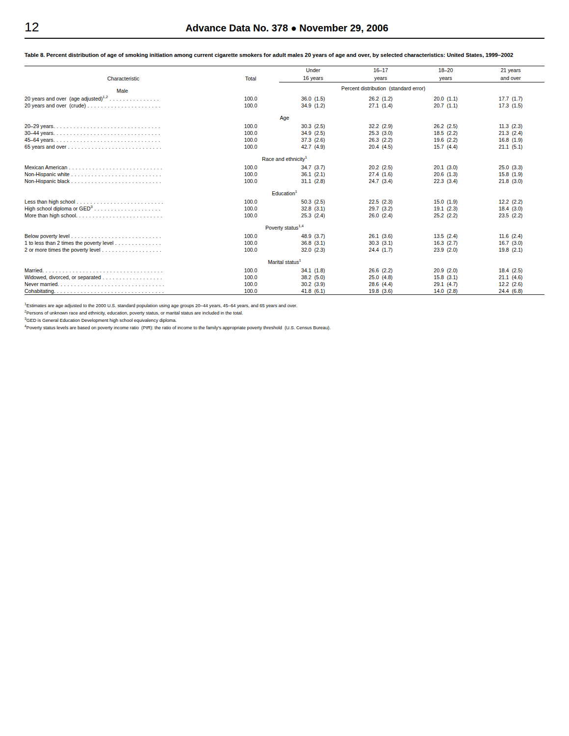12
Advance Data No. 378 ● November 29, 2006
Table 8. Percent distribution of age of smoking initiation among current cigarette smokers for adult males 20 years of age and over, by selected characteristics: United States, 1999–2002
| Characteristic | Total | Under | 16–17 | 18–20 | 21 years |
| --- | --- | --- | --- | --- | --- |
| 16 years | years | years | and over |
| Male | Percent distribution (standard error) |
| 20 years and over (age adjusted) 1,2 . . . . . . . . . . . . . . . | 100.0 | 36.0 (1.5) | 26.2 (1.2) | 20.0 (1.1) | 17.7 (1.7) |
| 20 years and over (crude) . . . . . . . . . . . . . . . . . . . . . . | 100.0 | 34.9 (1.2) | 27.1 (1.4) | 20.7 (1.1) | 17.3 (1.5) |
| Age |
| 20–29 years . . . . . . . . . . . . . . . . . . . . . . . . . . . . . . . . | 100.0 | 30.3 (2.5) | 32.2 (2.9) | 26.2 (2.5) | 11.3 (2.3) |
| 30–44 years . . . . . . . . . . . . . . . . . . . . . . . . . . . . . . . . | 100.0 | 34.9 (2.5) | 25.3 (3.0) | 18.5 (2.2) | 21.3 (2.4) |
| 45–64 years . . . . . . . . . . . . . . . . . . . . . . . . . . . . . . . . | 100.0 | 37.3 (2.6) | 26.3 (2.2) | 19.6 (2.2) | 16.8 (1.9) |
| 65 years and over . . . . . . . . . . . . . . . . . . . . . . . . . . . . | 100.0 | 42.7 (4.9) | 20.4 (4.5) | 15.7 (4.4) | 21.1 (5.1) |
| Race and ethnicity 1 |
| Mexican American . . . . . . . . . . . . . . . . . . . . . . . . . . . . | 100.0 | 34.7 (3.7) | 20.2 (2.5) | 20.1 (3.0) | 25.0 (3.3) |
| Non-Hispanic white . . . . . . . . . . . . . . . . . . . . . . . . . . . | 100.0 | 36.1 (2.1) | 27.4 (1.6) | 20.6 (1.3) | 15.8 (1.9) |
| Non-Hispanic black . . . . . . . . . . . . . . . . . . . . . . . . . . . | 100.0 | 31.1 (2.8) | 24.7 (3.4) | 22.3 (3.4) | 21.8 (3.0) |
| Education 1 |
| Less than high school . . . . . . . . . . . . . . . . . . . . . . . . . . | 100.0 | 50.3 (2.5) | 22.5 (2.3) | 15.0 (1.9) | 12.2 (2.2) |
| High school diploma or GED 3 . . . . . . . . . . . . . . . . . . . . | 100.0 | 32.8 (3.1) | 29.7 (3.2) | 19.1 (2.3) | 18.4 (3.0) |
| More than high school. . . . . . . . . . . . . . . . . . . . . . . . . . | 100.0 | 25.3 (2.4) | 26.0 (2.4) | 25.2 (2.2) | 23.5 (2.2) |
| Poverty status 1,4 |
| Below poverty level . . . . . . . . . . . . . . . . . . . . . . . . . . . | 100.0 | 48.9 (3.7) | 26.1 (3.6) | 13.5 (2.4) | 11.6 (2.4) |
| 1 to less than 2 times the poverty level . . . . . . . . . . . . . . | 100.0 | 36.8 (3.1) | 30.3 (3.1) | 16.3 (2.7) | 16.7 (3.0) |
| 2 or more times the poverty level . . . . . . . . . . . . . . . . . . | 100.0 | 32.0 (2.3) | 24.4 (1.7) | 23.9 (2.0) | 19.8 (2.1) |
| Marital status 1 |
| Married . . . . . . . . . . . . . . . . . . . . . . . . . . . . . . . . . . . . | 100.0 | 34.1 (1.8) | 26.6 (2.2) | 20.9 (2.0) | 18.4 (2.5) |
| Widowed, divorced, or separated . . . . . . . . . . . . . . . . . . | 100.0 | 38.2 (5.0) | 25.0 (4.8) | 15.8 (3.1) | 21.1 (4.6) |
| Never married. . . . . . . . . . . . . . . . . . . . . . . . . . . . . . . . | 100.0 | 30.2 (3.9) | 28.6 (4.4) | 29.1 (4.7) | 12.2 (2.6) |
| Cohabitating. . . . . . . . . . . . . . . . . . . . . . . . . . . . . . . . . | 100.0 | 41.8 (6.1) | 19.8 (3.6) | 14.0 (2.8) | 24.4 (6.8) |
1Estimates are age adjusted to the 2000 U.S. standard population using age groups 20–44 years, 45–64 years, and 65 years and over.
2Persons of unknown race and ethnicity, education, poverty status, or marital status are included in the total.
3GED is General Education Development high school equivalency diploma.
4Poverty status levels are based on poverty income ratio (PIR): the ratio of income to the family's appropriate poverty threshold (U.S. Census Bureau).